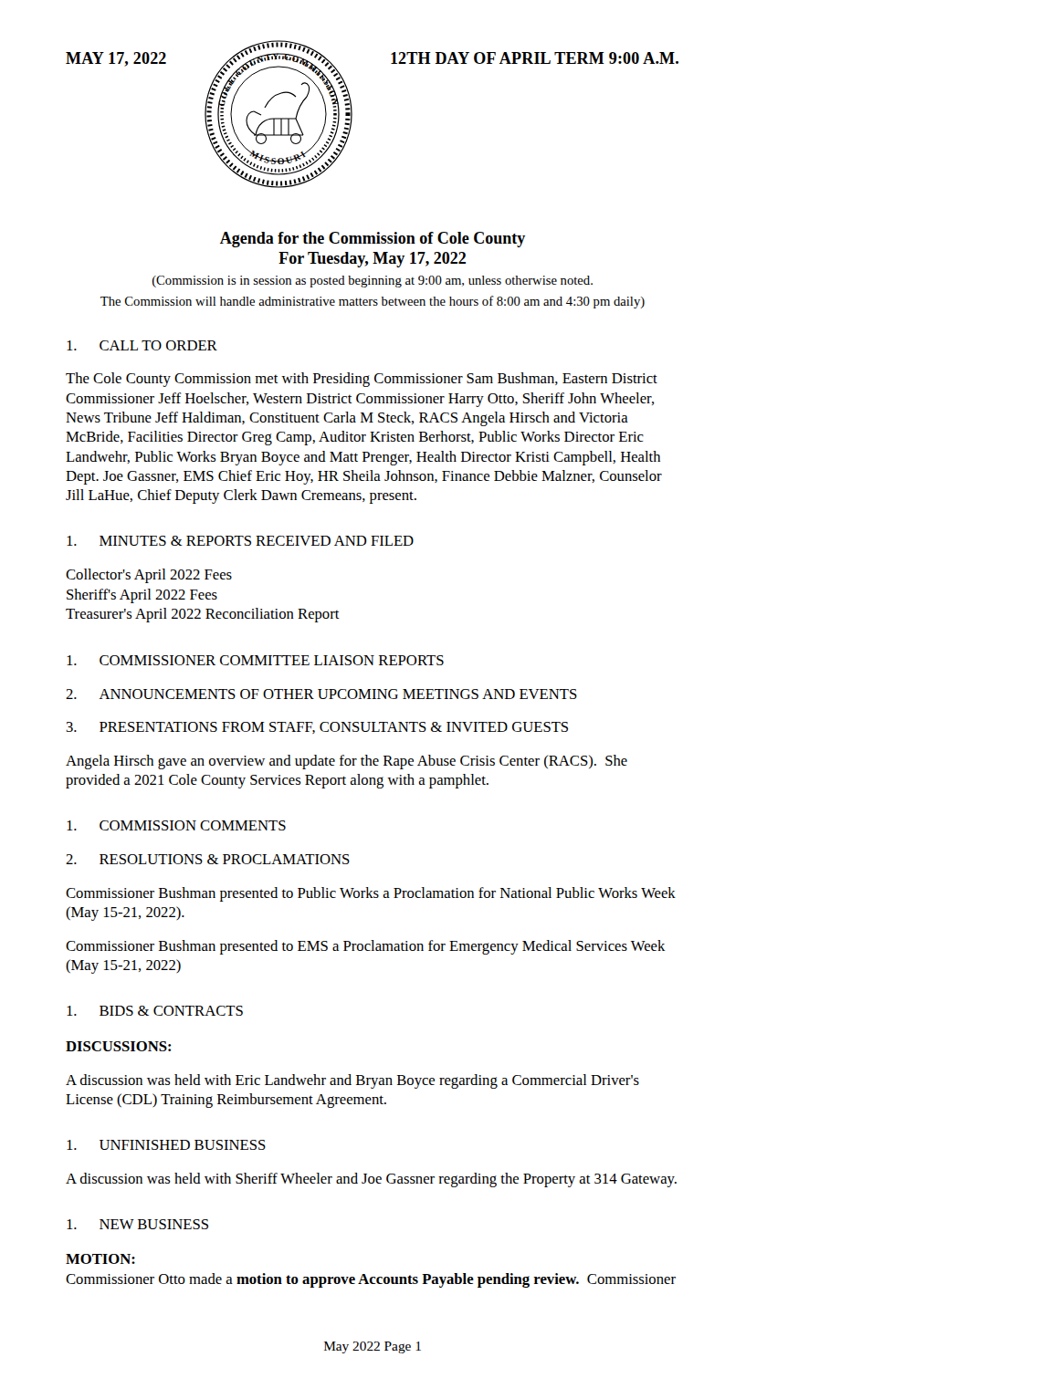MAY 17, 2022
COLE COUNTY COMMISSION MISSOURI
12TH DAY OF APRIL TERM 9:00 A.M.
Agenda for the Commission of Cole County
For Tuesday, May 17, 2022
(Commission is in session as posted beginning at 9:00 am, unless otherwise noted.
The Commission will handle administrative matters between the hours of 8:00 am and 4:30 pm daily)
CALL TO ORDER
The Cole County Commission met with Presiding Commissioner Sam Bushman, Eastern District Commissioner Jeff Hoelscher, Western District Commissioner Harry Otto, Sheriff John Wheeler, News Tribune Jeff Haldiman, Constituent Carla M Steck, RACS Angela Hirsch and Victoria McBride, Facilities Director Greg Camp, Auditor Kristen Berhorst, Public Works Director Eric Landwehr, Public Works Bryan Boyce and Matt Prenger, Health Director Kristi Campbell, Health Dept. Joe Gassner, EMS Chief Eric Hoy, HR Sheila Johnson, Finance Debbie Malzner, Counselor Jill LaHue, Chief Deputy Clerk Dawn Cremeans, present.
MINUTES & REPORTS RECEIVED AND FILED
Collector's April 2022 Fees
Sheriff's April 2022 Fees
Treasurer's April 2022 Reconciliation Report
COMMISSIONER COMMITTEE LIAISON REPORTS
ANNOUNCEMENTS OF OTHER UPCOMING MEETINGS AND EVENTS
PRESENTATIONS FROM STAFF, CONSULTANTS & INVITED GUESTS
Angela Hirsch gave an overview and update for the Rape Abuse Crisis Center (RACS). She provided a 2021 Cole County Services Report along with a pamphlet.
COMMISSION COMMENTS
RESOLUTIONS & PROCLAMATIONS
Commissioner Bushman presented to Public Works a Proclamation for National Public Works Week (May 15-21, 2022).
Commissioner Bushman presented to EMS a Proclamation for Emergency Medical Services Week (May 15-21, 2022)
BIDS & CONTRACTS
DISCUSSIONS:
A discussion was held with Eric Landwehr and Bryan Boyce regarding a Commercial Driver's License (CDL) Training Reimbursement Agreement.
UNFINISHED BUSINESS
A discussion was held with Sheriff Wheeler and Joe Gassner regarding the Property at 314 Gateway.
NEW BUSINESS
MOTION:
Commissioner Otto made a motion to approve Accounts Payable pending review. Commissioner
May 2022 Page 1